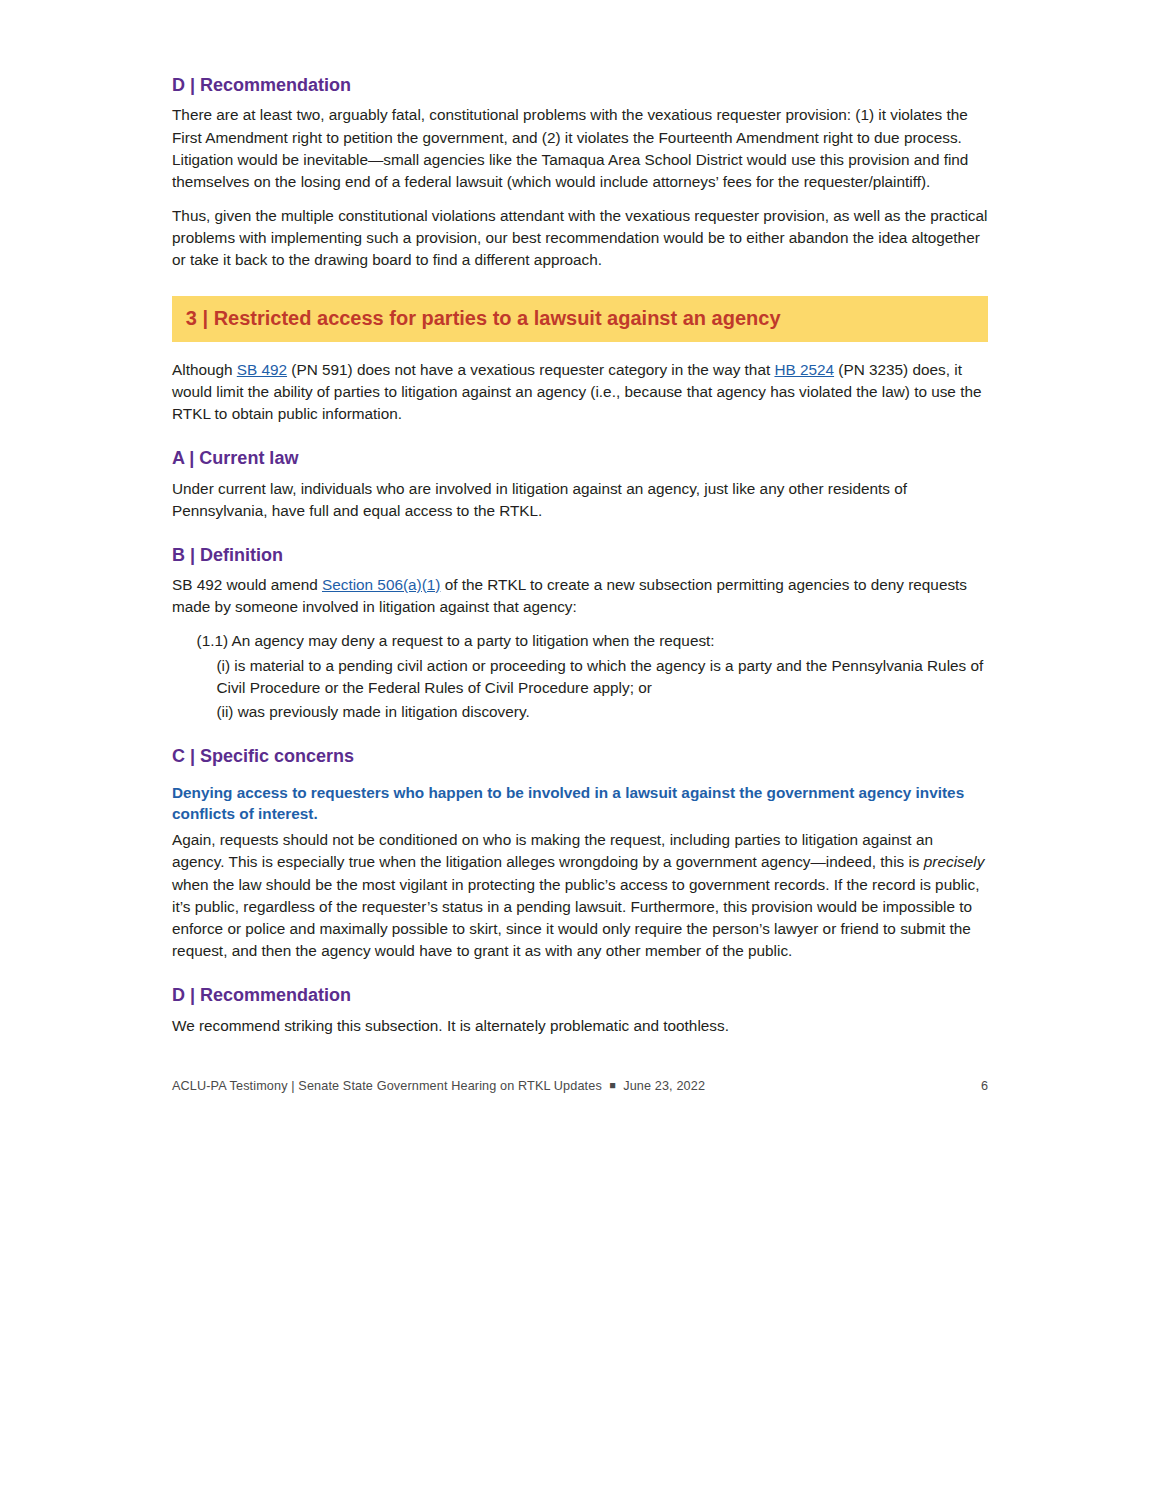D | Recommendation
There are at least two, arguably fatal, constitutional problems with the vexatious requester provision: (1) it violates the First Amendment right to petition the government, and (2) it violates the Fourteenth Amendment right to due process. Litigation would be inevitable—small agencies like the Tamaqua Area School District would use this provision and find themselves on the losing end of a federal lawsuit (which would include attorneys’ fees for the requester/plaintiff).
Thus, given the multiple constitutional violations attendant with the vexatious requester provision, as well as the practical problems with implementing such a provision, our best recommendation would be to either abandon the idea altogether or take it back to the drawing board to find a different approach.
3 | Restricted access for parties to a lawsuit against an agency
Although SB 492 (PN 591) does not have a vexatious requester category in the way that HB 2524 (PN 3235) does, it would limit the ability of parties to litigation against an agency (i.e., because that agency has violated the law) to use the RTKL to obtain public information.
A | Current law
Under current law, individuals who are involved in litigation against an agency, just like any other residents of Pennsylvania, have full and equal access to the RTKL.
B | Definition
SB 492 would amend Section 506(a)(1) of the RTKL to create a new subsection permitting agencies to deny requests made by someone involved in litigation against that agency:
(1.1) An agency may deny a request to a party to litigation when the request:
(i) is material to a pending civil action or proceeding to which the agency is a party and the Pennsylvania Rules of Civil Procedure or the Federal Rules of Civil Procedure apply; or
(ii) was previously made in litigation discovery.
C | Specific concerns
Denying access to requesters who happen to be involved in a lawsuit against the government agency invites conflicts of interest.
Again, requests should not be conditioned on who is making the request, including parties to litigation against an agency. This is especially true when the litigation alleges wrongdoing by a government agency—indeed, this is precisely when the law should be the most vigilant in protecting the public’s access to government records. If the record is public, it’s public, regardless of the requester’s status in a pending lawsuit. Furthermore, this provision would be impossible to enforce or police and maximally possible to skirt, since it would only require the person’s lawyer or friend to submit the request, and then the agency would have to grant it as with any other member of the public.
D | Recommendation
We recommend striking this subsection. It is alternately problematic and toothless.
ACLU-PA Testimony | Senate State Government Hearing on RTKL Updates ■ June 23, 2022 6